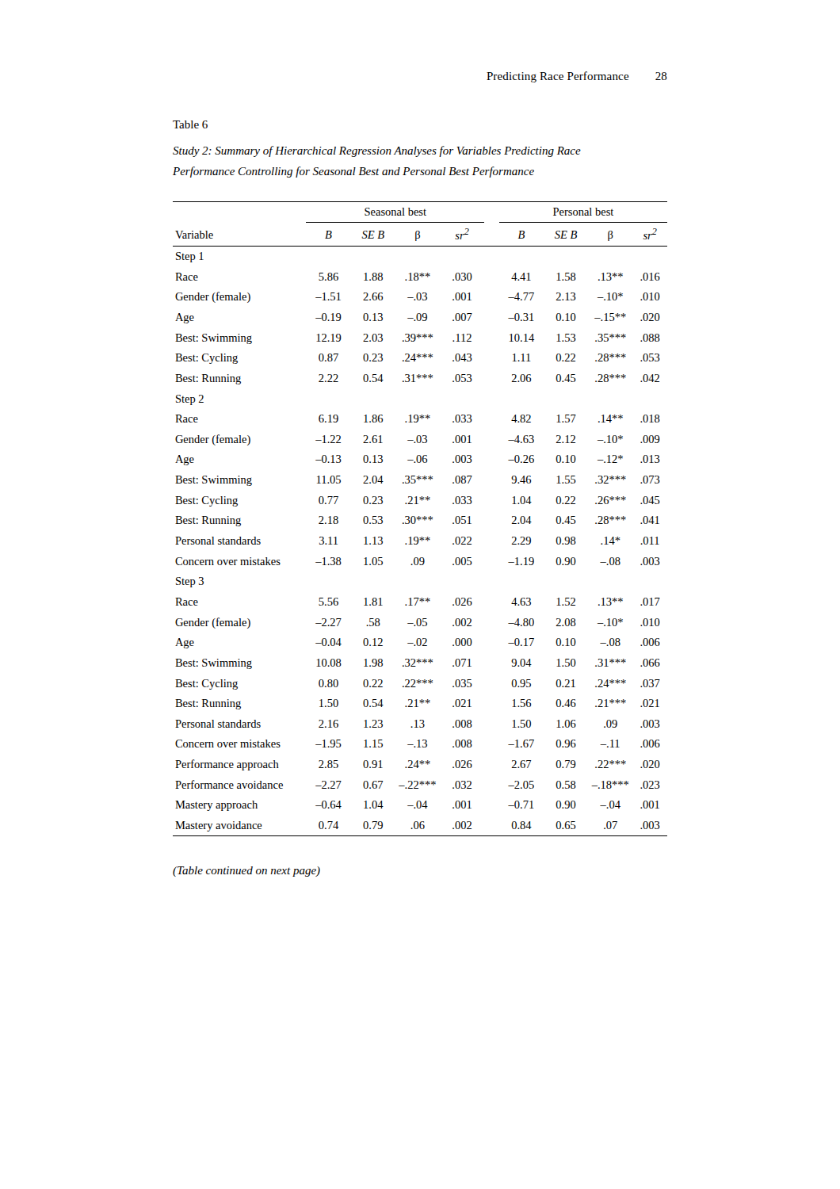Predicting Race Performance28
Table 6
Study 2: Summary of Hierarchical Regression Analyses for Variables Predicting Race Performance Controlling for Seasonal Best and Personal Best Performance
| | Seasonal best | | Personal best |
| --- | --- | --- | --- |
| Variable | B | SE B | β | sr 2 | | B | SE B | β | sr 2 |
| Step 1 | | | | | | | | | |
| Race | 5.86 | 1.88 | .18** | .030 | | 4.41 | 1.58 | .13** | .016 |
| Gender (female) | –1.51 | 2.66 | –.03 | .001 | | –4.77 | 2.13 | –.10* | .010 |
| Age | –0.19 | 0.13 | –.09 | .007 | | –0.31 | 0.10 | –.15** | .020 |
| Best: Swimming | 12.19 | 2.03 | .39*** | .112 | | 10.14 | 1.53 | .35*** | .088 |
| Best: Cycling | 0.87 | 0.23 | .24*** | .043 | | 1.11 | 0.22 | .28*** | .053 |
| Best: Running | 2.22 | 0.54 | .31*** | .053 | | 2.06 | 0.45 | .28*** | .042 |
| Step 2 | | | | | | | | | |
| Race | 6.19 | 1.86 | .19** | .033 | | 4.82 | 1.57 | .14** | .018 |
| Gender (female) | –1.22 | 2.61 | –.03 | .001 | | –4.63 | 2.12 | –.10* | .009 |
| Age | –0.13 | 0.13 | –.06 | .003 | | –0.26 | 0.10 | –.12* | .013 |
| Best: Swimming | 11.05 | 2.04 | .35*** | .087 | | 9.46 | 1.55 | .32*** | .073 |
| Best: Cycling | 0.77 | 0.23 | .21** | .033 | | 1.04 | 0.22 | .26*** | .045 |
| Best: Running | 2.18 | 0.53 | .30*** | .051 | | 2.04 | 0.45 | .28*** | .041 |
| Personal standards | 3.11 | 1.13 | .19** | .022 | | 2.29 | 0.98 | .14* | .011 |
| Concern over mistakes | –1.38 | 1.05 | .09 | .005 | | –1.19 | 0.90 | –.08 | .003 |
| Step 3 | | | | | | | | | |
| Race | 5.56 | 1.81 | .17** | .026 | | 4.63 | 1.52 | .13** | .017 |
| Gender (female) | –2.27 | .58 | –.05 | .002 | | –4.80 | 2.08 | –.10* | .010 |
| Age | –0.04 | 0.12 | –.02 | .000 | | –0.17 | 0.10 | –.08 | .006 |
| Best: Swimming | 10.08 | 1.98 | .32*** | .071 | | 9.04 | 1.50 | .31*** | .066 |
| Best: Cycling | 0.80 | 0.22 | .22*** | .035 | | 0.95 | 0.21 | .24*** | .037 |
| Best: Running | 1.50 | 0.54 | .21** | .021 | | 1.56 | 0.46 | .21*** | .021 |
| Personal standards | 2.16 | 1.23 | .13 | .008 | | 1.50 | 1.06 | .09 | .003 |
| Concern over mistakes | –1.95 | 1.15 | –.13 | .008 | | –1.67 | 0.96 | –.11 | .006 |
| Performance approach | 2.85 | 0.91 | .24** | .026 | | 2.67 | 0.79 | .22*** | .020 |
| Performance avoidance | –2.27 | 0.67 | –.22*** | .032 | | –2.05 | 0.58 | –.18*** | .023 |
| Mastery approach | –0.64 | 1.04 | –.04 | .001 | | –0.71 | 0.90 | –.04 | .001 |
| Mastery avoidance | 0.74 | 0.79 | .06 | .002 | | 0.84 | 0.65 | .07 | .003 |
(Table continued on next page)